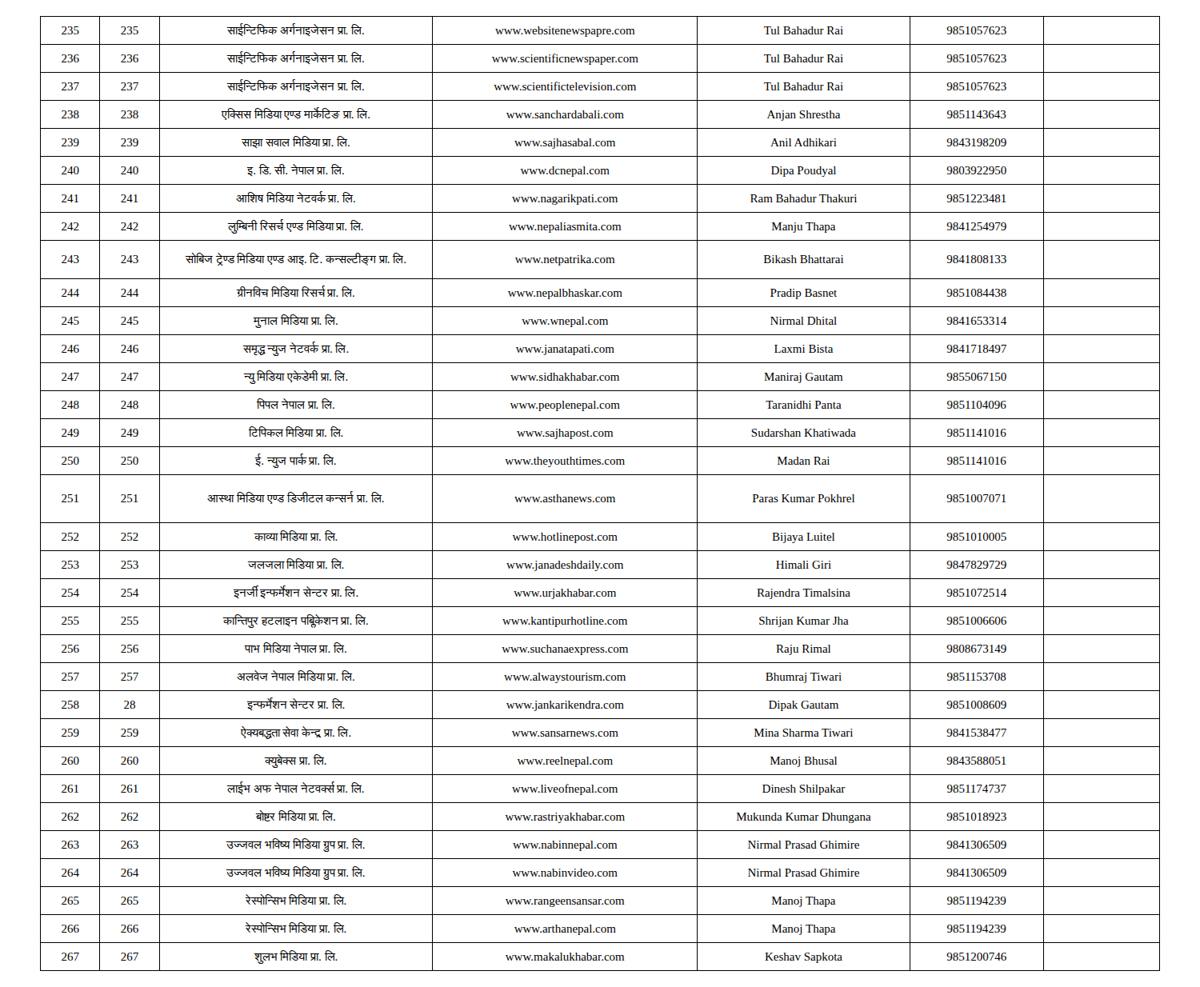| 235 | 235 | साईन्टिफिक अर्गनाइजेसन प्रा. लि. | www.websitenewspapre.com | Tul Bahadur Rai | 9851057623 | |
| 236 | 236 | साईन्टिफिक अर्गनाइजेसन प्रा. लि. | www.scientificnewspaper.com | Tul Bahadur Rai | 9851057623 | |
| 237 | 237 | साईन्टिफिक अर्गनाइजेसन प्रा. लि. | www.scientifictelevision.com | Tul Bahadur Rai | 9851057623 | |
| 238 | 238 | एक्सिस मिडिया एण्ड मार्केटिङ प्रा. लि. | www.sanchardabali.com | Anjan Shrestha | 9851143643 | |
| 239 | 239 | साझा सवाल मिडिया प्रा. लि. | www.sajhasabal.com | Anil Adhikari | 9843198209 | |
| 240 | 240 | इ. डि. सी. नेपाल प्रा. लि. | www.dcnepal.com | Dipa Poudyal | 9803922950 | |
| 241 | 241 | आशिष मिडिया नेटवर्क प्रा. लि. | www.nagarikpati.com | Ram Bahadur Thakuri | 9851223481 | |
| 242 | 242 | लुम्बिनी रिसर्च एण्ड मिडिया प्रा. लि. | www.nepaliasmita.com | Manju Thapa | 9841254979 | |
| 243 | 243 | सोबिज ट्रेण्ड मिडिया एण्ड आइ. टि. कन्सल्टीङ्ग प्रा. लि. | www.netpatrika.com | Bikash Bhattarai | 9841808133 | |
| 244 | 244 | ग्रीनविच मिडिया रिसर्च प्रा. लि. | www.nepalbhaskar.com | Pradip Basnet | 9851084438 | |
| 245 | 245 | मुनाल मिडिया प्रा. लि. | www.wnepal.com | Nirmal Dhital | 9841653314 | |
| 246 | 246 | समृद्ध न्युज नेटवर्क प्रा. लि. | www.janatapati.com | Laxmi Bista | 9841718497 | |
| 247 | 247 | न्यु मिडिया एकेडेमी प्रा. लि. | www.sidhakhabar.com | Maniraj Gautam | 9855067150 | |
| 248 | 248 | पिपल नेपाल प्रा. लि. | www.peoplenepal.com | Taranidhi Panta | 9851104096 | |
| 249 | 249 | टिपिकल मिडिया प्रा. लि. | www.sajhapost.com | Sudarshan Khatiwada | 9851141016 | |
| 250 | 250 | ई. न्युज पार्क प्रा. लि. | www.theyouthtimes.com | Madan Rai | 9851141016 | |
| 251 | 251 | आस्था मिडिया एण्ड डिजीटल कन्सर्न प्रा. लि. | www.asthanews.com | Paras Kumar Pokhrel | 9851007071 | |
| 252 | 252 | काव्या मिडिया प्रा. लि. | www.hotlinepost.com | Bijaya Luitel | 9851010005 | |
| 253 | 253 | जलजला मिडिया प्रा. लि. | www.janadeshdaily.com | Himali Giri | 9847829729 | |
| 254 | 254 | इनर्जी इन्फर्मेशन सेन्टर प्रा. लि. | www.urjakhabar.com | Rajendra Timalsina | 9851072514 | |
| 255 | 255 | कान्तिपुर हटलाइन पब्लिकेशन प्रा. लि. | www.kantipurhotline.com | Shrijan Kumar Jha | 9851006606 | |
| 256 | 256 | पाभ मिडिया नेपाल प्रा. लि. | www.suchanaexpress.com | Raju Rimal | 9808673149 | |
| 257 | 257 | अलवेज नेपाल मिडिया प्रा. लि. | www.alwaystourism.com | Bhumraj Tiwari | 9851153708 | |
| 258 | 28 | इन्फर्मेशन सेन्टर प्रा. लि. | www.jankarikendra.com | Dipak Gautam | 9851008609 | |
| 259 | 259 | ऐक्यबद्धता सेवा केन्द्र प्रा. लि. | www.sansarnews.com | Mina Sharma Tiwari | 9841538477 | |
| 260 | 260 | क्युबेक्स प्रा. लि. | www.reelnepal.com | Manoj Bhusal | 9843588051 | |
| 261 | 261 | लाईभ अफ नेपाल नेटवर्क्स प्रा. लि. | www.liveofnepal.com | Dinesh Shilpakar | 9851174737 | |
| 262 | 262 | बोष्टर मिडिया प्रा. लि. | www.rastriyakhabar.com | Mukunda Kumar Dhungana | 9851018923 | |
| 263 | 263 | उज्जवल भविष्य मिडिया ग्रुप प्रा. लि. | www.nabinnepal.com | Nirmal Prasad Ghimire | 9841306509 | |
| 264 | 264 | उज्जवल भविष्य मिडिया ग्रुप प्रा. लि. | www.nabinvideo.com | Nirmal Prasad Ghimire | 9841306509 | |
| 265 | 265 | रेस्पोन्सिभ मिडिया प्रा. लि. | www.rangeensansar.com | Manoj Thapa | 9851194239 | |
| 266 | 266 | रेस्पोन्सिभ मिडिया प्रा. लि. | www.arthanepal.com | Manoj Thapa | 9851194239 | |
| 267 | 267 | शुलभ मिडिया प्रा. लि. | www.makalukhabar.com | Keshav Sapkota | 9851200746 | |